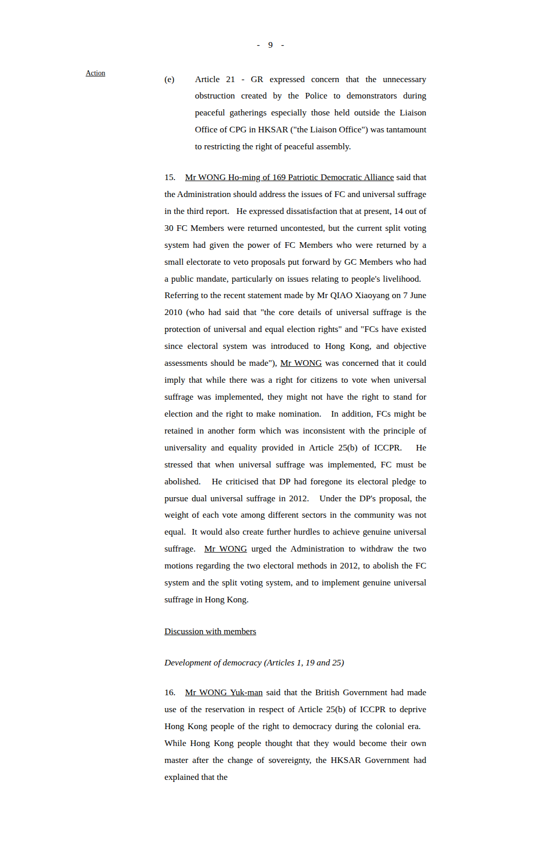- 9 -
Action
(e)
Article 21 - GR expressed concern that the unnecessary obstruction created by the Police to demonstrators during peaceful gatherings especially those held outside the Liaison Office of CPG in HKSAR ("the Liaison Office") was tantamount to restricting the right of peaceful assembly.
15. Mr WONG Ho-ming of 169 Patriotic Democratic Alliance said that the Administration should address the issues of FC and universal suffrage in the third report. He expressed dissatisfaction that at present, 14 out of 30 FC Members were returned uncontested, but the current split voting system had given the power of FC Members who were returned by a small electorate to veto proposals put forward by GC Members who had a public mandate, particularly on issues relating to people's livelihood. Referring to the recent statement made by Mr QIAO Xiaoyang on 7 June 2010 (who had said that "the core details of universal suffrage is the protection of universal and equal election rights" and "FCs have existed since electoral system was introduced to Hong Kong, and objective assessments should be made"), Mr WONG was concerned that it could imply that while there was a right for citizens to vote when universal suffrage was implemented, they might not have the right to stand for election and the right to make nomination. In addition, FCs might be retained in another form which was inconsistent with the principle of universality and equality provided in Article 25(b) of ICCPR. He stressed that when universal suffrage was implemented, FC must be abolished. He criticised that DP had foregone its electoral pledge to pursue dual universal suffrage in 2012. Under the DP's proposal, the weight of each vote among different sectors in the community was not equal. It would also create further hurdles to achieve genuine universal suffrage. Mr WONG urged the Administration to withdraw the two motions regarding the two electoral methods in 2012, to abolish the FC system and the split voting system, and to implement genuine universal suffrage in Hong Kong.
Discussion with members
Development of democracy (Articles 1, 19 and 25)
16. Mr WONG Yuk-man said that the British Government had made use of the reservation in respect of Article 25(b) of ICCPR to deprive Hong Kong people of the right to democracy during the colonial era. While Hong Kong people thought that they would become their own master after the change of sovereignty, the HKSAR Government had explained that the